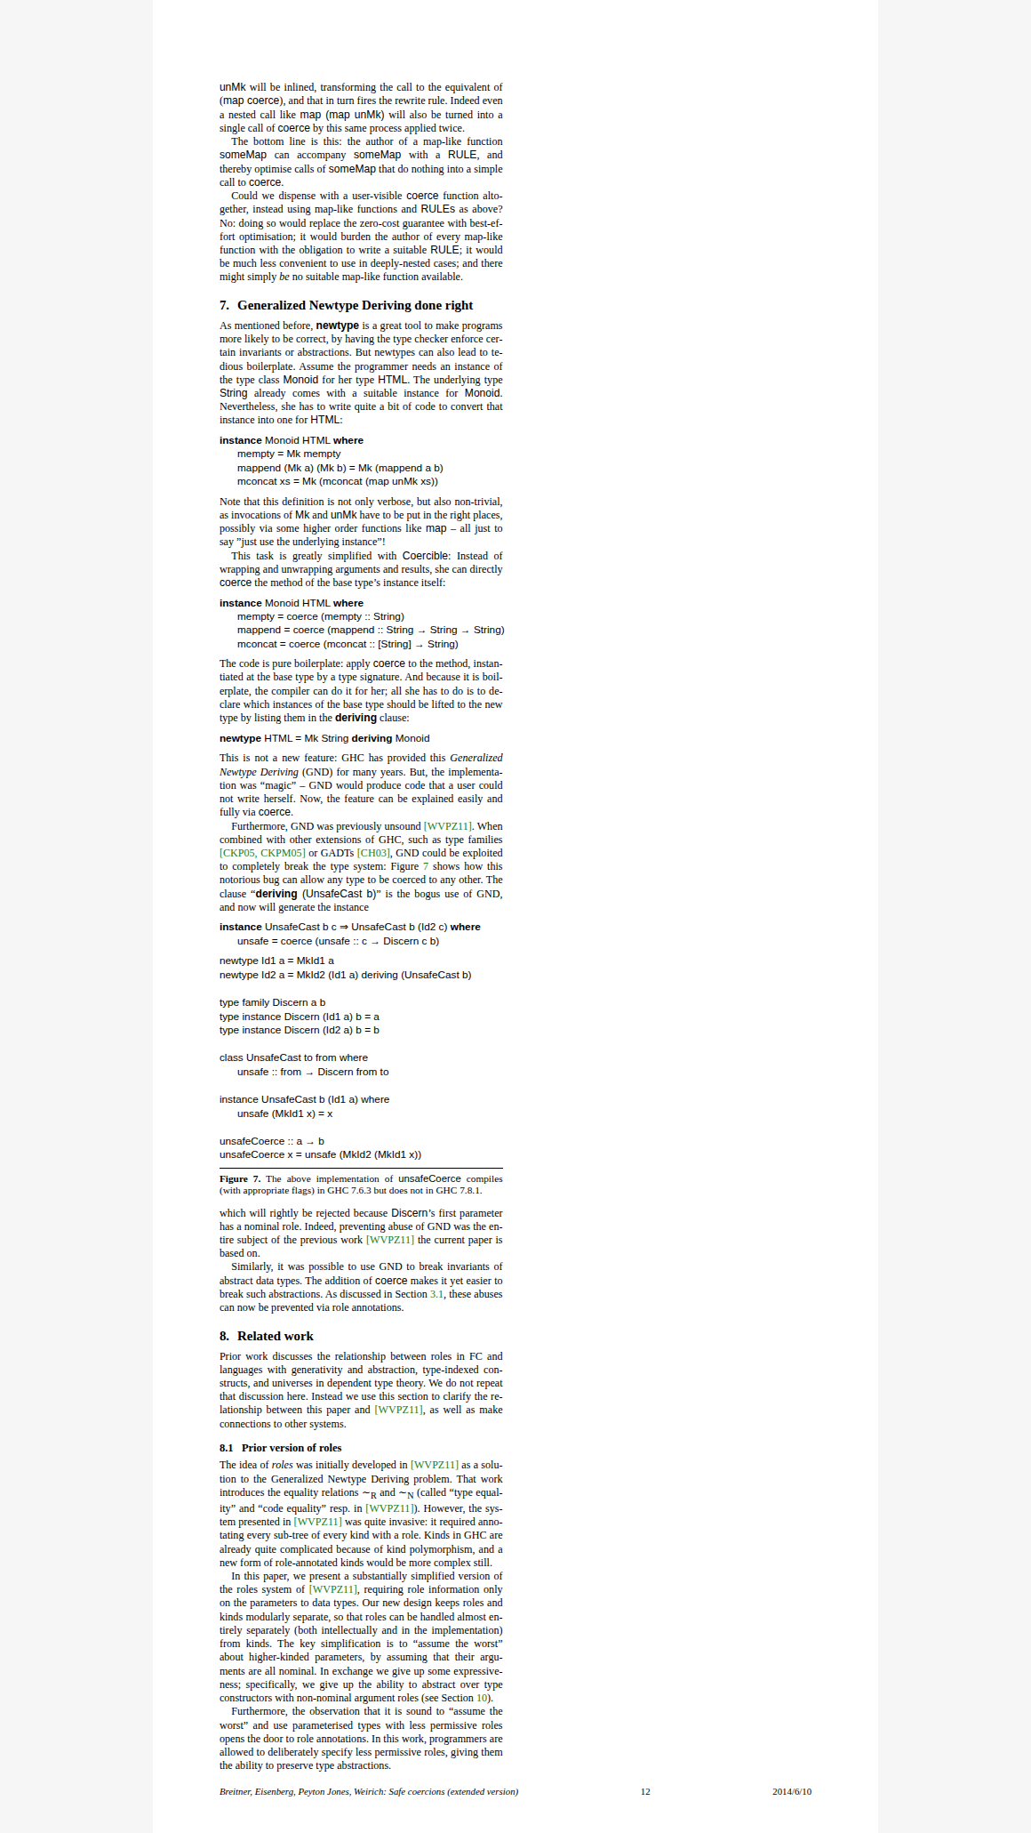unMk will be inlined, transforming the call to the equivalent of (map coerce), and that in turn fires the rewrite rule. Indeed even a nested call like map (map unMk) will also be turned into a single call of coerce by this same process applied twice.
The bottom line is this: the author of a map-like function someMap can accompany someMap with a RULE, and thereby optimise calls of someMap that do nothing into a simple call to coerce.
Could we dispense with a user-visible coerce function altogether, instead using map-like functions and RULEs as above? No: doing so would replace the zero-cost guarantee with best-effort optimisation; it would burden the author of every map-like function with the obligation to write a suitable RULE; it would be much less convenient to use in deeply-nested cases; and there might simply be no suitable map-like function available.
7. Generalized Newtype Deriving done right
As mentioned before, newtype is a great tool to make programs more likely to be correct, by having the type checker enforce certain invariants or abstractions. But newtypes can also lead to tedious boilerplate. Assume the programmer needs an instance of the type class Monoid for her type HTML. The underlying type String already comes with a suitable instance for Monoid. Nevertheless, she has to write quite a bit of code to convert that instance into one for HTML:
instance Monoid HTML where mempty = Mk mempty mappend (Mk a) (Mk b) = Mk (mappend a b) mconcat xs = Mk (mconcat (map unMk xs))
Note that this definition is not only verbose, but also non-trivial, as invocations of Mk and unMk have to be put in the right places, possibly via some higher order functions like map – all just to say ”just use the underlying instance”!
This task is greatly simplified with Coercible: Instead of wrapping and unwrapping arguments and results, she can directly coerce the method of the base type’s instance itself:
instance Monoid HTML where mempty = coerce (mempty :: String) mappend = coerce (mappend :: String → String → String) mconcat = coerce (mconcat :: [String] → String)
The code is pure boilerplate: apply coerce to the method, instantiated at the base type by a type signature. And because it is boilerplate, the compiler can do it for her; all she has to do is to declare which instances of the base type should be lifted to the new type by listing them in the deriving clause:
newtype HTML = Mk String deriving Monoid
This is not a new feature: GHC has provided this Generalized Newtype Deriving (GND) for many years. But, the implementation was “magic” – GND would produce code that a user could not write herself. Now, the feature can be explained easily and fully via coerce.
Furthermore, GND was previously unsound [WVPZ11]. When combined with other extensions of GHC, such as type families [CKP05, CKPM05] or GADTs [CH03], GND could be exploited to completely break the type system: Figure 7 shows how this notorious bug can allow any type to be coerced to any other. The clause “deriving (UnsafeCast b)” is the bogus use of GND, and now will generate the instance
instance UnsafeCast b c ⇒ UnsafeCast b (Id2 c) where unsafe = coerce (unsafe :: c → Discern c b)
newtype Id1 a = MkId1 a newtype Id2 a = MkId2 (Id1 a) deriving (UnsafeCast b) type family Discern a b type instance Discern (Id1 a) b = a type instance Discern (Id2 a) b = b class UnsafeCast to from where unsafe :: from → Discern from to instance UnsafeCast b (Id1 a) where unsafe (MkId1 x) = x unsafeCoerce :: a → b unsafeCoerce x = unsafe (MkId2 (MkId1 x))
Figure 7. The above implementation of unsafeCoerce compiles (with appropriate flags) in GHC 7.6.3 but does not in GHC 7.8.1.
which will rightly be rejected because Discern’s first parameter has a nominal role. Indeed, preventing abuse of GND was the entire subject of the previous work [WVPZ11] the current paper is based on.
Similarly, it was possible to use GND to break invariants of abstract data types. The addition of coerce makes it yet easier to break such abstractions. As discussed in Section 3.1, these abuses can now be prevented via role annotations.
8. Related work
Prior work discusses the relationship between roles in FC and languages with generativity and abstraction, type-indexed constructs, and universes in dependent type theory. We do not repeat that discussion here. Instead we use this section to clarify the relationship between this paper and [WVPZ11], as well as make connections to other systems.
8.1 Prior version of roles
The idea of roles was initially developed in [WVPZ11] as a solution to the Generalized Newtype Deriving problem. That work introduces the equality relations ∼R and ∼N (called “type equality” and “code equality” resp. in [WVPZ11]). However, the system presented in [WVPZ11] was quite invasive: it required annotating every sub-tree of every kind with a role. Kinds in GHC are already quite complicated because of kind polymorphism, and a new form of role-annotated kinds would be more complex still.
In this paper, we present a substantially simplified version of the roles system of [WVPZ11], requiring role information only on the parameters to data types. Our new design keeps roles and kinds modularly separate, so that roles can be handled almost entirely separately (both intellectually and in the implementation) from kinds. The key simplification is to “assume the worst” about higher-kinded parameters, by assuming that their arguments are all nominal. In exchange we give up some expressiveness; specifically, we give up the ability to abstract over type constructors with non-nominal argument roles (see Section 10).
Furthermore, the observation that it is sound to “assume the worst” and use parameterised types with less permissive roles opens the door to role annotations. In this work, programmers are allowed to deliberately specify less permissive roles, giving them the ability to preserve type abstractions.
Breitner, Eisenberg, Peyton Jones, Weirich: Safe coercions (extended version) 12 2014/6/10